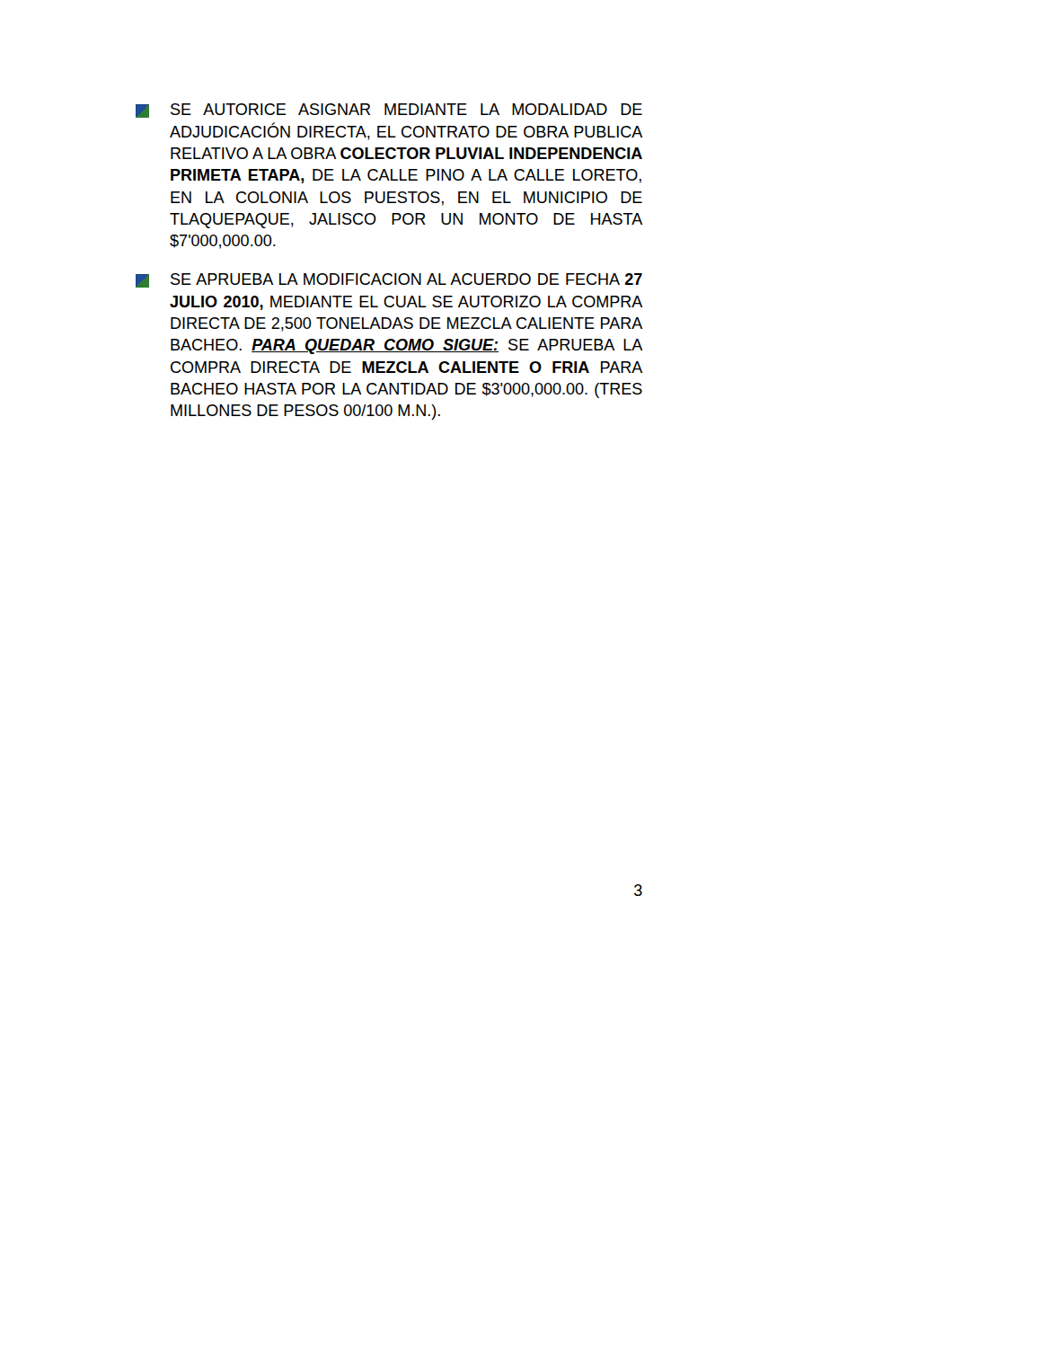SE AUTORICE ASIGNAR MEDIANTE LA MODALIDAD DE ADJUDICACIÓN DIRECTA, EL CONTRATO DE OBRA PUBLICA RELATIVO A LA OBRA COLECTOR PLUVIAL INDEPENDENCIA PRIMETA ETAPA, DE LA CALLE PINO A LA CALLE LORETO, EN LA COLONIA LOS PUESTOS, EN EL MUNICIPIO DE TLAQUEPAQUE, JALISCO POR UN MONTO DE HASTA $7'000,000.00.
SE APRUEBA LA MODIFICACION AL ACUERDO DE FECHA 27 JULIO 2010, MEDIANTE EL CUAL SE AUTORIZO LA COMPRA DIRECTA DE 2,500 TONELADAS DE MEZCLA CALIENTE PARA BACHEO. PARA QUEDAR COMO SIGUE: SE APRUEBA LA COMPRA DIRECTA DE MEZCLA CALIENTE O FRIA PARA BACHEO HASTA POR LA CANTIDAD DE $3'000,000.00. (TRES MILLONES DE PESOS 00/100 M.N.).
3